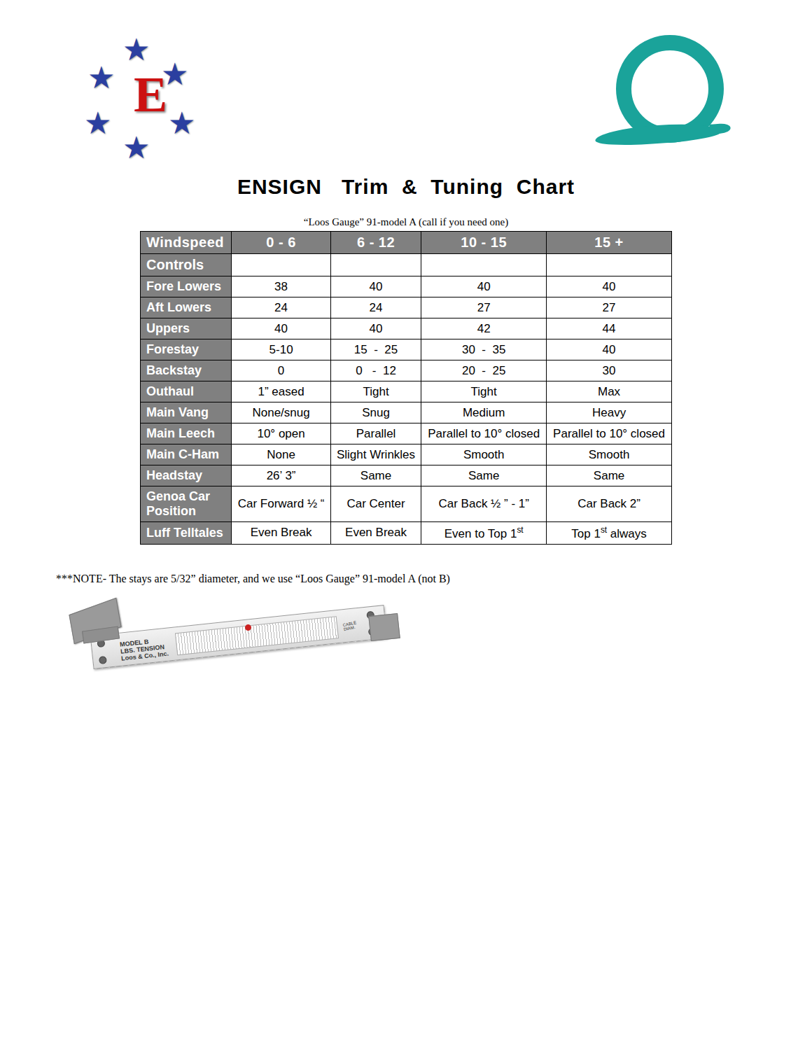★ ★ ★ ★ ★ ★ E
ENSIGN Trim & Tuning Chart
“Loos Gauge” 91-model A (call if you need one)
| Windspeed | 0 - 6 | 6 - 12 | 10 - 15 | 15 + |
| --- | --- | --- | --- | --- |
| Controls | | | | |
| Fore Lowers | 38 | 40 | 40 | 40 |
| Aft Lowers | 24 | 24 | 27 | 27 |
| Uppers | 40 | 40 | 42 | 44 |
| Forestay | 5-10 | 15 - 25 | 30 - 35 | 40 |
| Backstay | 0 | 0 - 12 | 20 - 25 | 30 |
| Outhaul | 1” eased | Tight | Tight | Max |
| Main Vang | None/snug | Snug | Medium | Heavy |
| Main Leech | 10° open | Parallel | Parallel to 10° closed | Parallel to 10° closed |
| Main C-Ham | None | Slight Wrinkles | Smooth | Smooth |
| Headstay | 26’ 3” | Same | Same | Same |
| Genoa Car Position | Car Forward ½ “ | Car Center | Car Back ½ ” - 1” | Car Back 2” |
| Luff Telltales | Even Break | Even Break | Even to Top 1 st | Top 1 st always |
***NOTE- The stays are 5/32” diameter, and we use “Loos Gauge” 91-model A (not B)
MODEL B
LBS. TENSION
Loos & Co., Inc.
CABLE
DIAM.